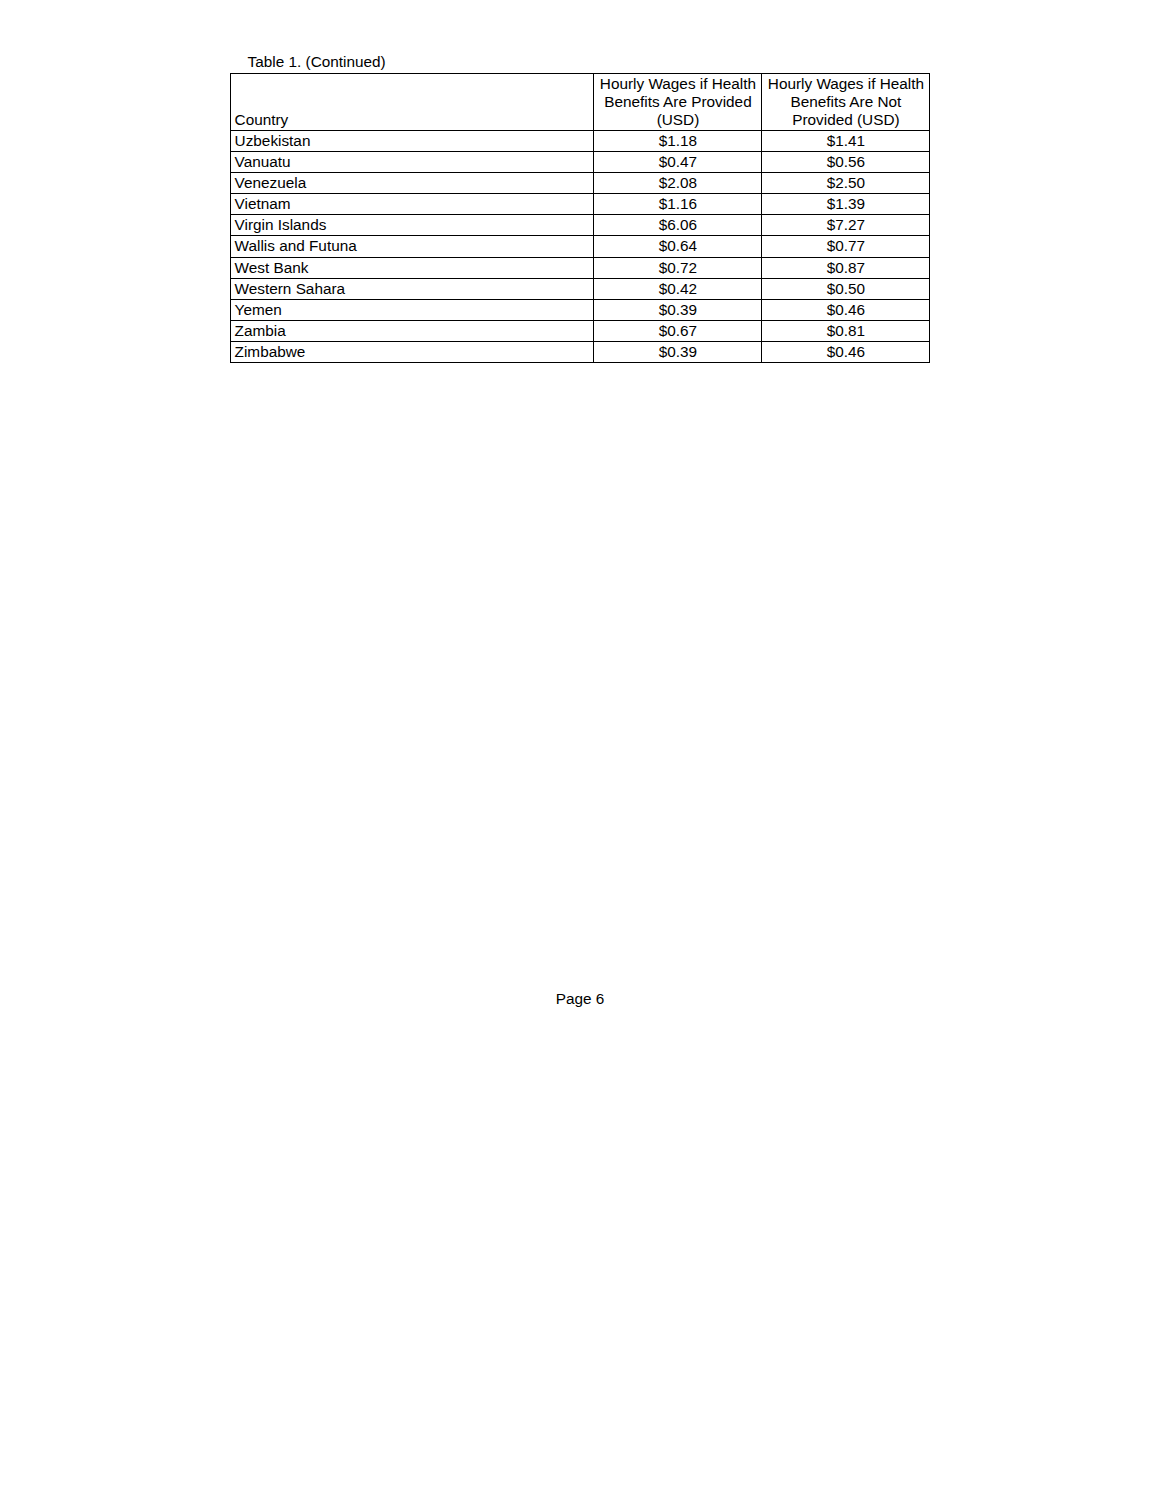Table 1. (Continued)
| Country | Hourly Wages if Health Benefits Are Provided (USD) | Hourly Wages if Health Benefits Are Not Provided (USD) |
| --- | --- | --- |
| Uzbekistan | $1.18 | $1.41 |
| Vanuatu | $0.47 | $0.56 |
| Venezuela | $2.08 | $2.50 |
| Vietnam | $1.16 | $1.39 |
| Virgin Islands | $6.06 | $7.27 |
| Wallis and Futuna | $0.64 | $0.77 |
| West Bank | $0.72 | $0.87 |
| Western Sahara | $0.42 | $0.50 |
| Yemen | $0.39 | $0.46 |
| Zambia | $0.67 | $0.81 |
| Zimbabwe | $0.39 | $0.46 |
Page 6